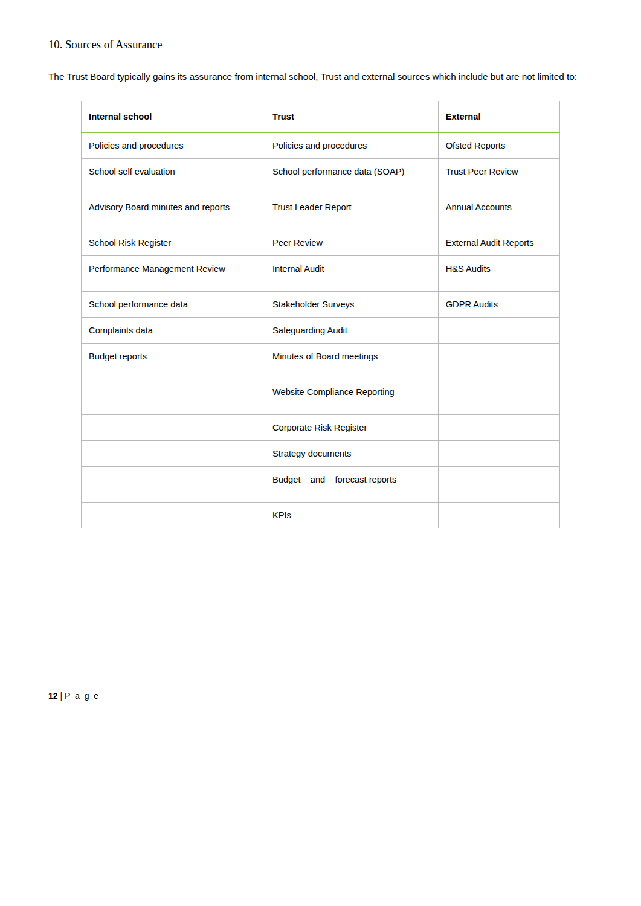10. Sources of Assurance
The Trust Board typically gains its assurance from internal school, Trust and external sources which include but are not limited to:
| Internal school | Trust | External |
| --- | --- | --- |
| Policies and procedures | Policies and procedures | Ofsted Reports |
| School self evaluation | School performance data (SOAP) | Trust Peer Review |
| Advisory Board minutes and reports | Trust Leader Report | Annual Accounts |
| School Risk Register | Peer Review | External Audit Reports |
| Performance Management Review | Internal Audit | H&S Audits |
| School performance data | Stakeholder Surveys | GDPR Audits |
| Complaints data | Safeguarding Audit | |
| Budget reports | Minutes of Board meetings | |
| | Website Compliance Reporting | |
| | Corporate Risk Register | |
| | Strategy documents | |
| | Budget and forecast reports | |
| | KPIs | |
12 | P a g e